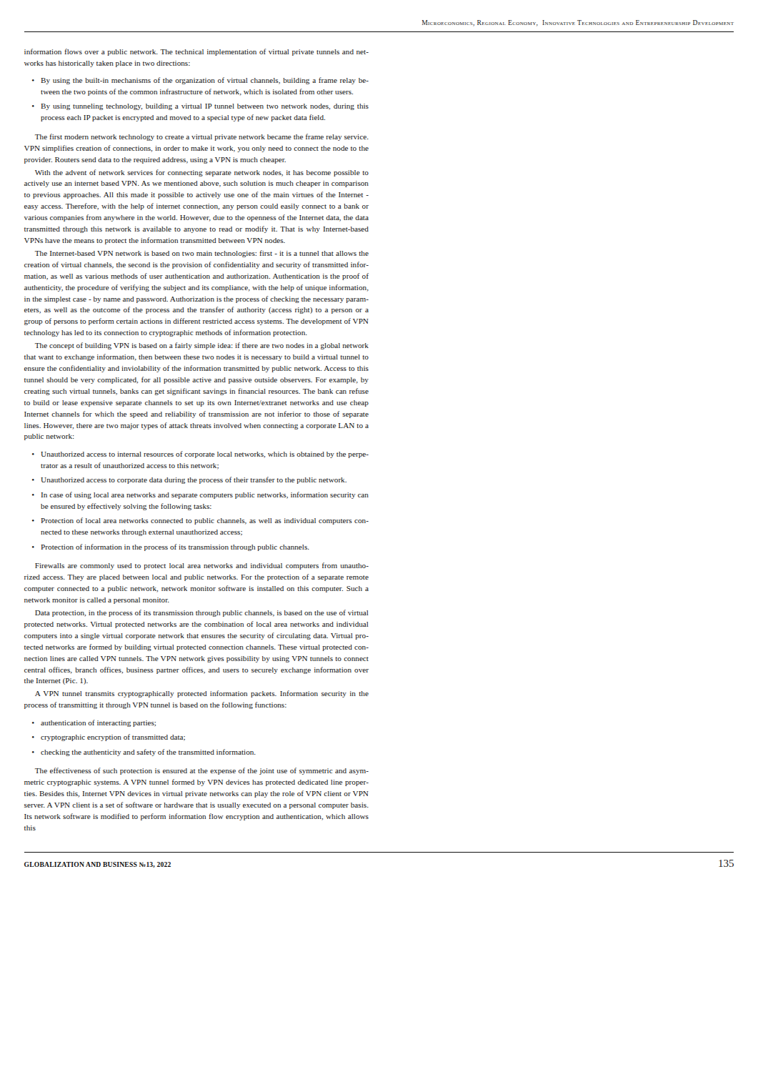Microeconomics, Regional Economy, Innovative Technologies and Entrepreneurship Development
information flows over a public network. The technical implementation of virtual private tunnels and networks has historically taken place in two directions:
By using the built-in mechanisms of the organization of virtual channels, building a frame relay between the two points of the common infrastructure of network, which is isolated from other users.
By using tunneling technology, building a virtual IP tunnel between two network nodes, during this process each IP packet is encrypted and moved to a special type of new packet data field.
The first modern network technology to create a virtual private network became the frame relay service. VPN simplifies creation of connections, in order to make it work, you only need to connect the node to the provider. Routers send data to the required address, using a VPN is much cheaper.
With the advent of network services for connecting separate network nodes, it has become possible to actively use an internet based VPN. As we mentioned above, such solution is much cheaper in comparison to previous approaches. All this made it possible to actively use one of the main virtues of the Internet - easy access. Therefore, with the help of internet connection, any person could easily connect to a bank or various companies from anywhere in the world. However, due to the openness of the Internet data, the data transmitted through this network is available to anyone to read or modify it. That is why Internet-based VPNs have the means to protect the information transmitted between VPN nodes.
The Internet-based VPN network is based on two main technologies: first - it is a tunnel that allows the creation of virtual channels, the second is the provision of confidentiality and security of transmitted information, as well as various methods of user authentication and authorization. Authentication is the proof of authenticity, the procedure of verifying the subject and its compliance, with the help of unique information, in the simplest case - by name and password. Authorization is the process of checking the necessary parameters, as well as the outcome of the process and the transfer of authority (access right) to a person or a group of persons to perform certain actions in different restricted access systems. The development of VPN technology has led to its connection to cryptographic methods of information protection.
The concept of building VPN is based on a fairly simple idea: if there are two nodes in a global network that want to exchange information, then between these two nodes it is necessary to build a virtual tunnel to ensure the confidentiality and inviolability of the information transmitted by public network. Access to this tunnel should be very complicated, for all possible active and passive outside observers. For example, by creating such virtual tunnels, banks can get significant savings in financial resources. The bank can refuse to build or lease expensive separate channels to set up its own Internet/extranet networks and use cheap Internet channels for which the speed and reliability of transmission are not inferior to those of separate lines. However, there are two major types of attack threats involved when connecting a corporate LAN to a public network:
Unauthorized access to internal resources of corporate local networks, which is obtained by the perpetrator as a result of unauthorized access to this network;
Unauthorized access to corporate data during the process of their transfer to the public network.
In case of using local area networks and separate computers public networks, information security can be ensured by effectively solving the following tasks:
Protection of local area networks connected to public channels, as well as individual computers connected to these networks through external unauthorized access;
Protection of information in the process of its transmission through public channels.
Firewalls are commonly used to protect local area networks and individual computers from unauthorized access. They are placed between local and public networks. For the protection of a separate remote computer connected to a public network, network monitor software is installed on this computer. Such a network monitor is called a personal monitor.
Data protection, in the process of its transmission through public channels, is based on the use of virtual protected networks. Virtual protected networks are the combination of local area networks and individual computers into a single virtual corporate network that ensures the security of circulating data. Virtual protected networks are formed by building virtual protected connection channels. These virtual protected connection lines are called VPN tunnels. The VPN network gives possibility by using VPN tunnels to connect central offices, branch offices, business partner offices, and users to securely exchange information over the Internet (Pic. 1).
A VPN tunnel transmits cryptographically protected information packets. Information security in the process of transmitting it through VPN tunnel is based on the following functions:
authentication of interacting parties;
cryptographic encryption of transmitted data;
checking the authenticity and safety of the transmitted information.
The effectiveness of such protection is ensured at the expense of the joint use of symmetric and asymmetric cryptographic systems. A VPN tunnel formed by VPN devices has protected dedicated line properties. Besides this, Internet VPN devices in virtual private networks can play the role of VPN client or VPN server. A VPN client is a set of software or hardware that is usually executed on a personal computer basis. Its network software is modified to perform information flow encryption and authentication, which allows this
Globalization and Business №13, 2022 135